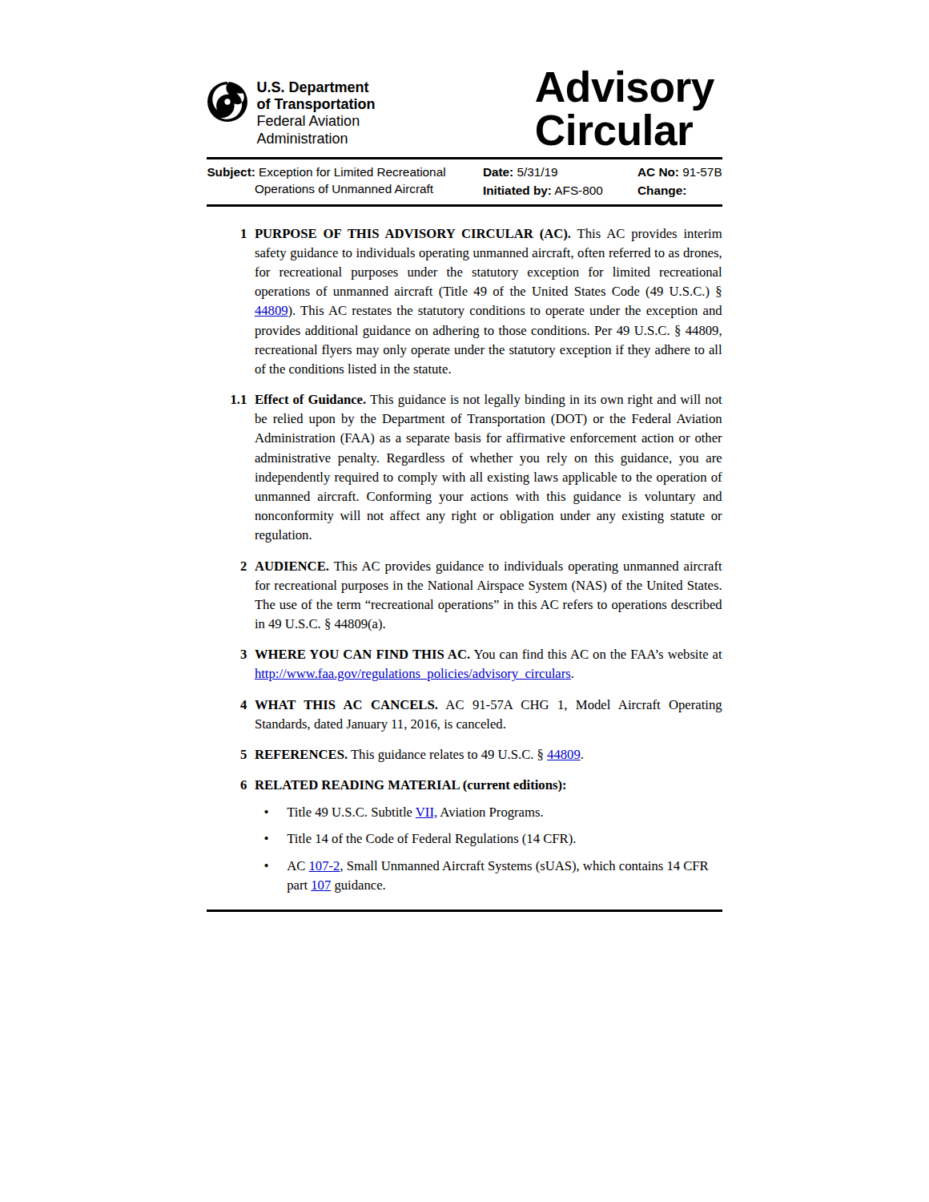U.S. Department
of Transportation
Federal Aviation
Administration
Advisory
Circular
Subject: Exception for Limited Recreational Operations of Unmanned Aircraft
Date: 5/31/19
AC No: 91-57B
Initiated by: AFS-800
Change:
1 PURPOSE OF THIS ADVISORY CIRCULAR (AC). This AC provides interim safety guidance to individuals operating unmanned aircraft, often referred to as drones, for recreational purposes under the statutory exception for limited recreational operations of unmanned aircraft (Title 49 of the United States Code (49 U.S.C.) § 44809). This AC restates the statutory conditions to operate under the exception and provides additional guidance on adhering to those conditions. Per 49 U.S.C. § 44809, recreational flyers may only operate under the statutory exception if they adhere to all of the conditions listed in the statute.
1.1 Effect of Guidance. This guidance is not legally binding in its own right and will not be relied upon by the Department of Transportation (DOT) or the Federal Aviation Administration (FAA) as a separate basis for affirmative enforcement action or other administrative penalty. Regardless of whether you rely on this guidance, you are independently required to comply with all existing laws applicable to the operation of unmanned aircraft. Conforming your actions with this guidance is voluntary and nonconformity will not affect any right or obligation under any existing statute or regulation.
2 AUDIENCE. This AC provides guidance to individuals operating unmanned aircraft for recreational purposes in the National Airspace System (NAS) of the United States. The use of the term “recreational operations” in this AC refers to operations described in 49 U.S.C. § 44809(a).
3 WHERE YOU CAN FIND THIS AC. You can find this AC on the FAA’s website at http://www.faa.gov/regulations_policies/advisory_circulars.
4 WHAT THIS AC CANCELS. AC 91-57A CHG 1, Model Aircraft Operating Standards, dated January 11, 2016, is canceled.
5 REFERENCES. This guidance relates to 49 U.S.C. § 44809.
6 RELATED READING MATERIAL (current editions):
Title 49 U.S.C. Subtitle VII, Aviation Programs.
Title 14 of the Code of Federal Regulations (14 CFR).
AC 107-2, Small Unmanned Aircraft Systems (sUAS), which contains 14 CFR part 107 guidance.